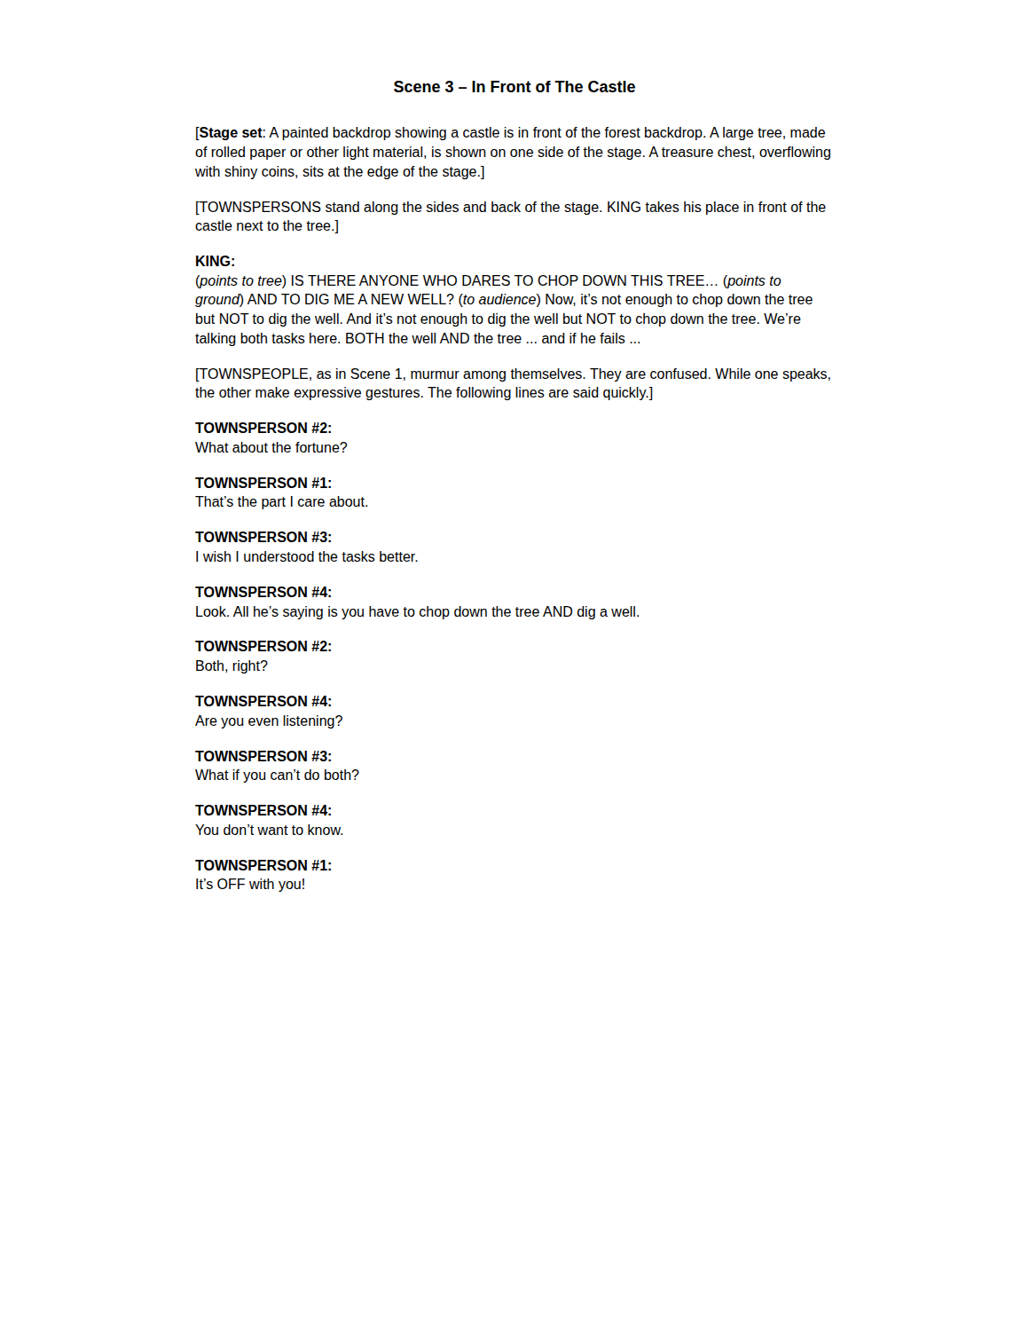Scene 3 – In Front of The Castle
[Stage set: A painted backdrop showing a castle is in front of the forest backdrop. A large tree, made of rolled paper or other light material, is shown on one side of the stage. A treasure chest, overflowing with shiny coins, sits at the edge of the stage.]
[TOWNSPERSONS stand along the sides and back of the stage. KING takes his place in front of the castle next to the tree.]
KING:
(points to tree) IS THERE ANYONE WHO DARES TO CHOP DOWN THIS TREE… (points to ground) AND TO DIG ME A NEW WELL? (to audience) Now, it’s not enough to chop down the tree but NOT to dig the well. And it’s not enough to dig the well but NOT to chop down the tree. We’re talking both tasks here. BOTH the well AND the tree ... and if he fails ...
[TOWNSPEOPLE, as in Scene 1, murmur among themselves. They are confused. While one speaks, the other make expressive gestures. The following lines are said quickly.]
TOWNSPERSON #2:
What about the fortune?
TOWNSPERSON #1:
That’s the part I care about.
TOWNSPERSON #3:
I wish I understood the tasks better.
TOWNSPERSON #4:
Look. All he’s saying is you have to chop down the tree AND dig a well.
TOWNSPERSON #2:
Both, right?
TOWNSPERSON #4:
Are you even listening?
TOWNSPERSON #3:
What if you can’t do both?
TOWNSPERSON #4:
You don’t want to know.
TOWNSPERSON #1:
It’s OFF with you!